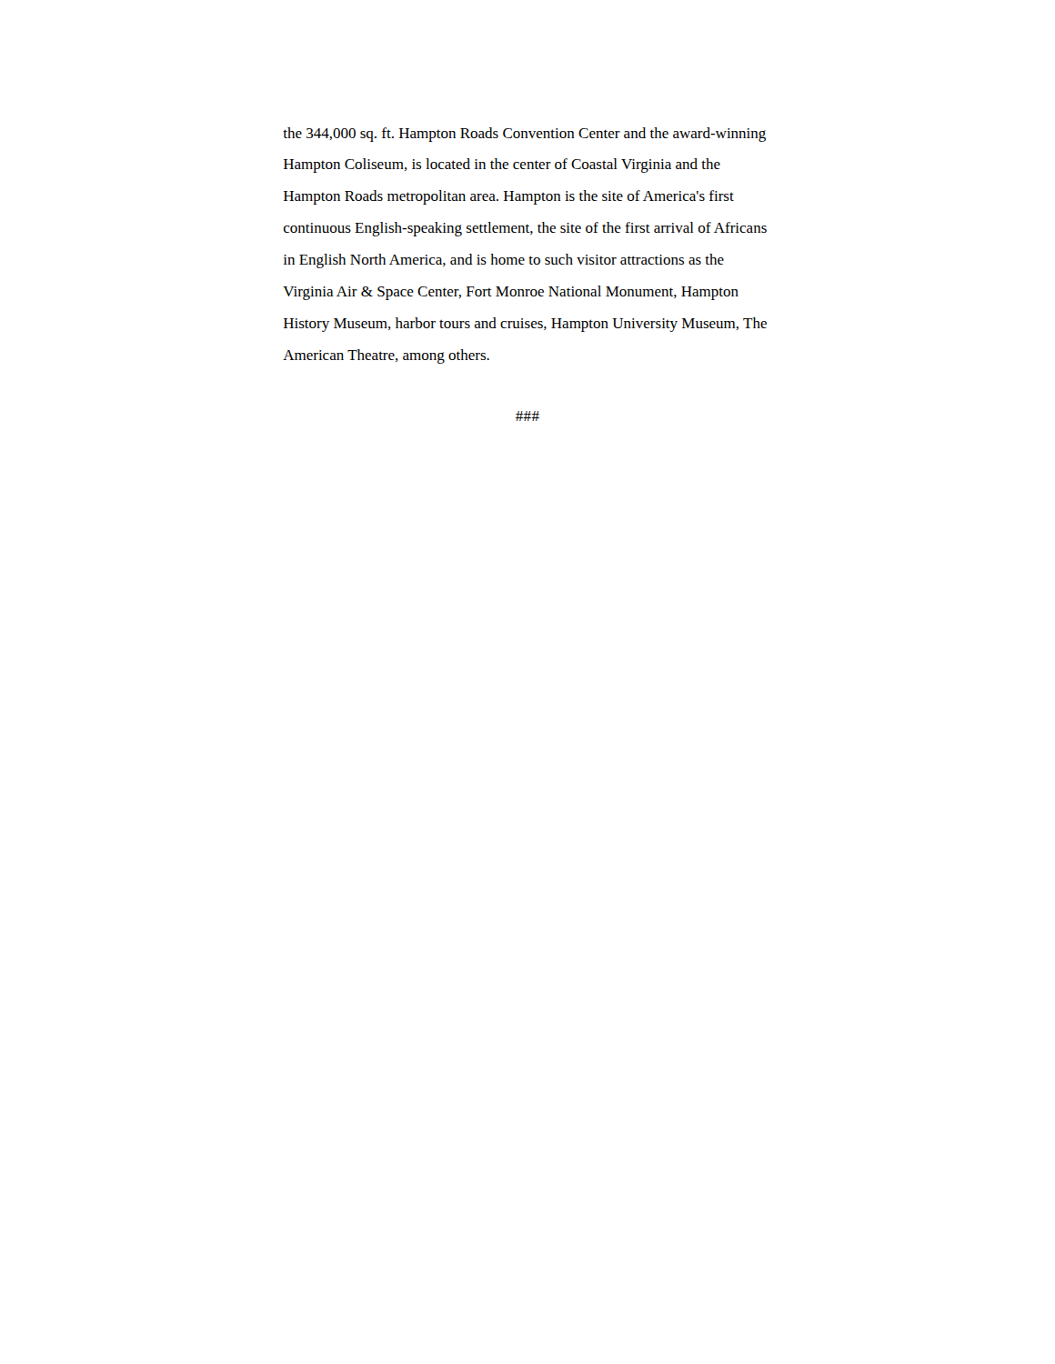the 344,000 sq. ft. Hampton Roads Convention Center and the award-winning Hampton Coliseum, is located in the center of Coastal Virginia and the Hampton Roads metropolitan area. Hampton is the site of America's first continuous English-speaking settlement, the site of the first arrival of Africans in English North America, and is home to such visitor attractions as the Virginia Air & Space Center, Fort Monroe National Monument, Hampton History Museum, harbor tours and cruises, Hampton University Museum, The American Theatre, among others.
###